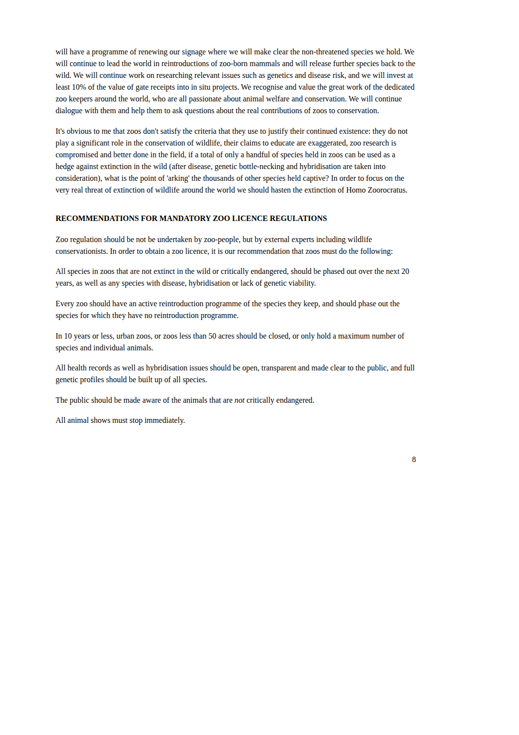will have a programme of renewing our signage where we will make clear the non-threatened species we hold. We will continue to lead the world in reintroductions of zoo-born mammals and will release further species back to the wild. We will continue work on researching relevant issues such as genetics and disease risk, and we will invest at least 10% of the value of gate receipts into in situ projects. We recognise and value the great work of the dedicated zoo keepers around the world, who are all passionate about animal welfare and conservation. We will continue dialogue with them and help them to ask questions about the real contributions of zoos to conservation.
It's obvious to me that zoos don't satisfy the criteria that they use to justify their continued existence: they do not play a significant role in the conservation of wildlife, their claims to educate are exaggerated, zoo research is compromised and better done in the field, if a total of only a handful of species held in zoos can be used as a hedge against extinction in the wild (after disease, genetic bottle-necking and hybridisation are taken into consideration), what is the point of 'arking' the thousands of other species held captive? In order to focus on the very real threat of extinction of wildlife around the world we should hasten the extinction of Homo Zoorocratus.
RECOMMENDATIONS FOR MANDATORY ZOO LICENCE REGULATIONS
Zoo regulation should be not be undertaken by zoo-people, but by external experts including wildlife conservationists. In order to obtain a zoo licence, it is our recommendation that zoos must do the following:
All species in zoos that are not extinct in the wild or critically endangered, should be phased out over the next 20 years, as well as any species with disease, hybridisation or lack of genetic viability.
Every zoo should have an active reintroduction programme of the species they keep, and should phase out the species for which they have no reintroduction programme.
In 10 years or less, urban zoos, or zoos less than 50 acres should be closed, or only hold a maximum number of species and individual animals.
All health records as well as hybridisation issues should be open, transparent and made clear to the public, and full genetic profiles should be built up of all species.
The public should be made aware of the animals that are not critically endangered.
All animal shows must stop immediately.
8